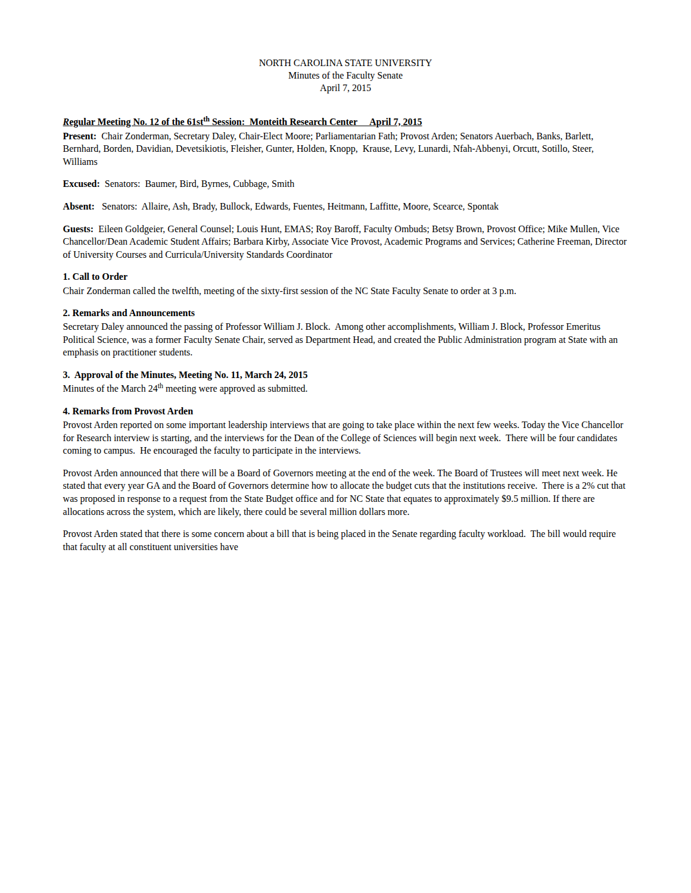NORTH CAROLINA STATE UNIVERSITY
Minutes of the Faculty Senate
April 7, 2015
Regular Meeting No. 12 of the 61stth Session: Monteith Research Center April 7, 2015
Present: Chair Zonderman, Secretary Daley, Chair-Elect Moore; Parliamentarian Fath; Provost Arden; Senators Auerbach, Banks, Barlett, Bernhard, Borden, Davidian, Devetsikiotis, Fleisher, Gunter, Holden, Knopp, Krause, Levy, Lunardi, Nfah-Abbenyi, Orcutt, Sotillo, Steer, Williams
Excused: Senators: Baumer, Bird, Byrnes, Cubbage, Smith
Absent: Senators: Allaire, Ash, Brady, Bullock, Edwards, Fuentes, Heitmann, Laffitte, Moore, Scearce, Spontak
Guests: Eileen Goldgeier, General Counsel; Louis Hunt, EMAS; Roy Baroff, Faculty Ombuds; Betsy Brown, Provost Office; Mike Mullen, Vice Chancellor/Dean Academic Student Affairs; Barbara Kirby, Associate Vice Provost, Academic Programs and Services; Catherine Freeman, Director of University Courses and Curricula/University Standards Coordinator
1. Call to Order
Chair Zonderman called the twelfth, meeting of the sixty-first session of the NC State Faculty Senate to order at 3 p.m.
2. Remarks and Announcements
Secretary Daley announced the passing of Professor William J. Block. Among other accomplishments, William J. Block, Professor Emeritus Political Science, was a former Faculty Senate Chair, served as Department Head, and created the Public Administration program at State with an emphasis on practitioner students.
3. Approval of the Minutes, Meeting No. 11, March 24, 2015
Minutes of the March 24th meeting were approved as submitted.
4. Remarks from Provost Arden
Provost Arden reported on some important leadership interviews that are going to take place within the next few weeks. Today the Vice Chancellor for Research interview is starting, and the interviews for the Dean of the College of Sciences will begin next week. There will be four candidates coming to campus. He encouraged the faculty to participate in the interviews.
Provost Arden announced that there will be a Board of Governors meeting at the end of the week. The Board of Trustees will meet next week. He stated that every year GA and the Board of Governors determine how to allocate the budget cuts that the institutions receive. There is a 2% cut that was proposed in response to a request from the State Budget office and for NC State that equates to approximately $9.5 million. If there are allocations across the system, which are likely, there could be several million dollars more.
Provost Arden stated that there is some concern about a bill that is being placed in the Senate regarding faculty workload. The bill would require that faculty at all constituent universities have